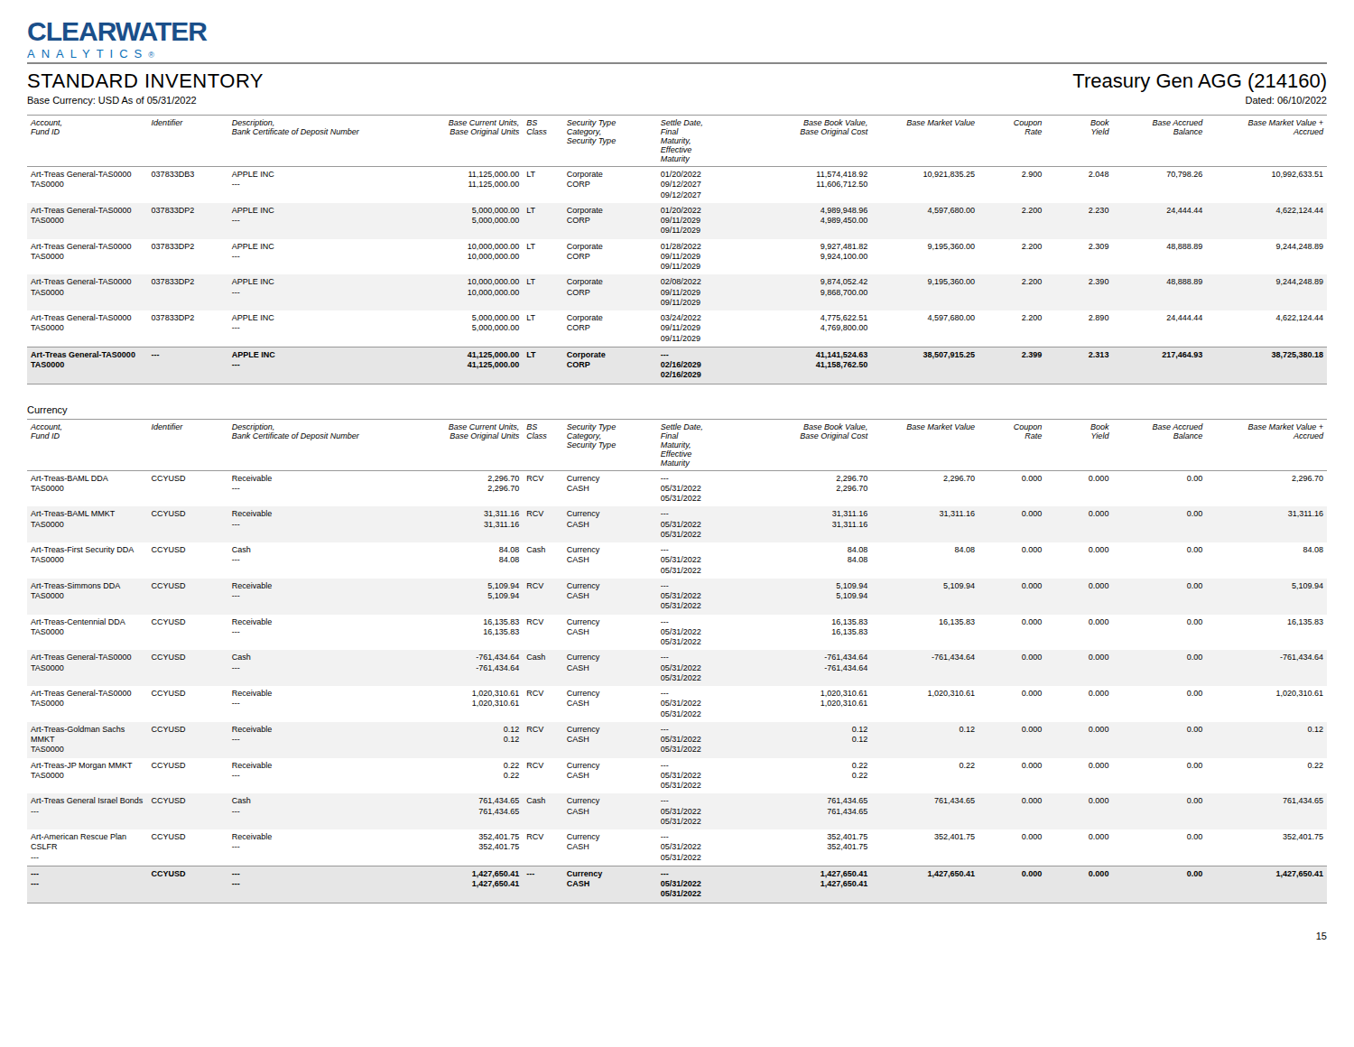CLEARWATER
ANALYTICS®
STANDARD INVENTORY
Treasury Gen AGG (214160)
Base Currency: USD As of 05/31/2022
Dated: 06/10/2022
| Account, Fund ID | Identifier | Description, Bank Certificate of Deposit Number | Base Current Units, Base Original Units | BS Class | Security Type Category, Security Type | Settle Date, Final Maturity, Effective Maturity | Base Book Value, Base Original Cost | Base Market Value | Coupon Rate | Book Yield | Base Accrued Balance | Base Market Value + Accrued |
| --- | --- | --- | --- | --- | --- | --- | --- | --- | --- | --- | --- | --- |
| Art-Treas General-TAS0000 TAS0000 | 037833DB3 | APPLE INC --- | 11,125,000.00 11,125,000.00 | LT | Corporate CORP | 01/20/2022 09/12/2027 09/12/2027 | 11,574,418.92 11,606,712.50 | 10,921,835.25 | 2.900 | 2.048 | 70,798.26 | 10,992,633.51 |
| Art-Treas General-TAS0000 TAS0000 | 037833DP2 | APPLE INC --- | 5,000,000.00 5,000,000.00 | LT | Corporate CORP | 01/20/2022 09/11/2029 09/11/2029 | 4,989,948.96 4,989,450.00 | 4,597,680.00 | 2.200 | 2.230 | 24,444.44 | 4,622,124.44 |
| Art-Treas General-TAS0000 TAS0000 | 037833DP2 | APPLE INC --- | 10,000,000.00 10,000,000.00 | LT | Corporate CORP | 01/28/2022 09/11/2029 09/11/2029 | 9,927,481.82 9,924,100.00 | 9,195,360.00 | 2.200 | 2.309 | 48,888.89 | 9,244,248.89 |
| Art-Treas General-TAS0000 TAS0000 | 037833DP2 | APPLE INC --- | 10,000,000.00 10,000,000.00 | LT | Corporate CORP | 02/08/2022 09/11/2029 09/11/2029 | 9,874,052.42 9,868,700.00 | 9,195,360.00 | 2.200 | 2.390 | 48,888.89 | 9,244,248.89 |
| Art-Treas General-TAS0000 TAS0000 | 037833DP2 | APPLE INC --- | 5,000,000.00 5,000,000.00 | LT | Corporate CORP | 03/24/2022 09/11/2029 09/11/2029 | 4,775,622.51 4,769,800.00 | 4,597,680.00 | 2.200 | 2.890 | 24,444.44 | 4,622,124.44 |
| Art-Treas General-TAS0000 TAS0000 | --- | APPLE INC --- | 41,125,000.00 41,125,000.00 | LT | Corporate CORP | --- 02/16/2029 02/16/2029 | 41,141,524.63 41,158,762.50 | 38,507,915.25 | 2.399 | 2.313 | 217,464.93 | 38,725,380.18 |
Currency
| Account, Fund ID | Identifier | Description, Bank Certificate of Deposit Number | Base Current Units, Base Original Units | BS Class | Security Type Category, Security Type | Settle Date, Final Maturity, Effective Maturity | Base Book Value, Base Original Cost | Base Market Value | Coupon Rate | Book Yield | Base Accrued Balance | Base Market Value + Accrued |
| --- | --- | --- | --- | --- | --- | --- | --- | --- | --- | --- | --- | --- |
| Art-Treas-BAML DDA TAS0000 | CCYUSD | Receivable --- | 2,296.70 2,296.70 | RCV | Currency CASH | --- 05/31/2022 05/31/2022 | 2,296.70 2,296.70 | 2,296.70 | 0.000 | 0.000 | 0.00 | 2,296.70 |
| Art-Treas-BAML MMKT TAS0000 | CCYUSD | Receivable --- | 31,311.16 31,311.16 | RCV | Currency CASH | --- 05/31/2022 05/31/2022 | 31,311.16 31,311.16 | 31,311.16 | 0.000 | 0.000 | 0.00 | 31,311.16 |
| Art-Treas-First Security DDA TAS0000 | CCYUSD | Cash --- | 84.08 84.08 | Cash | Currency CASH | --- 05/31/2022 05/31/2022 | 84.08 84.08 | 84.08 | 0.000 | 0.000 | 0.00 | 84.08 |
| Art-Treas-Simmons DDA TAS0000 | CCYUSD | Receivable --- | 5,109.94 5,109.94 | RCV | Currency CASH | --- 05/31/2022 05/31/2022 | 5,109.94 5,109.94 | 5,109.94 | 0.000 | 0.000 | 0.00 | 5,109.94 |
| Art-Treas-Centennial DDA TAS0000 | CCYUSD | Receivable --- | 16,135.83 16,135.83 | RCV | Currency CASH | --- 05/31/2022 05/31/2022 | 16,135.83 16,135.83 | 16,135.83 | 0.000 | 0.000 | 0.00 | 16,135.83 |
| Art-Treas General-TAS0000 TAS0000 | CCYUSD | Cash --- | -761,434.64 -761,434.64 | Cash | Currency CASH | --- 05/31/2022 05/31/2022 | -761,434.64 -761,434.64 | -761,434.64 | 0.000 | 0.000 | 0.00 | -761,434.64 |
| Art-Treas General-TAS0000 TAS0000 | CCYUSD | Receivable --- | 1,020,310.61 1,020,310.61 | RCV | Currency CASH | --- 05/31/2022 05/31/2022 | 1,020,310.61 1,020,310.61 | 1,020,310.61 | 0.000 | 0.000 | 0.00 | 1,020,310.61 |
| Art-Treas-Goldman Sachs MMKT TAS0000 | CCYUSD | Receivable --- | 0.12 0.12 | RCV | Currency CASH | --- 05/31/2022 05/31/2022 | 0.12 0.12 | 0.12 | 0.000 | 0.000 | 0.00 | 0.12 |
| Art-Treas-JP Morgan MMKT TAS0000 | CCYUSD | Receivable --- | 0.22 0.22 | RCV | Currency CASH | --- 05/31/2022 05/31/2022 | 0.22 0.22 | 0.22 | 0.000 | 0.000 | 0.00 | 0.22 |
| Art-Treas General Israel Bonds --- | CCYUSD | Cash --- | 761,434.65 761,434.65 | Cash | Currency CASH | --- 05/31/2022 05/31/2022 | 761,434.65 761,434.65 | 761,434.65 | 0.000 | 0.000 | 0.00 | 761,434.65 |
| Art-American Rescue Plan CSLFR --- | CCYUSD | Receivable --- | 352,401.75 352,401.75 | RCV | Currency CASH | --- 05/31/2022 05/31/2022 | 352,401.75 352,401.75 | 352,401.75 | 0.000 | 0.000 | 0.00 | 352,401.75 |
| --- --- | CCYUSD | --- --- | 1,427,650.41 1,427,650.41 | --- | Currency CASH | --- 05/31/2022 05/31/2022 | 1,427,650.41 1,427,650.41 | 1,427,650.41 | 0.000 | 0.000 | 0.00 | 1,427,650.41 |
15